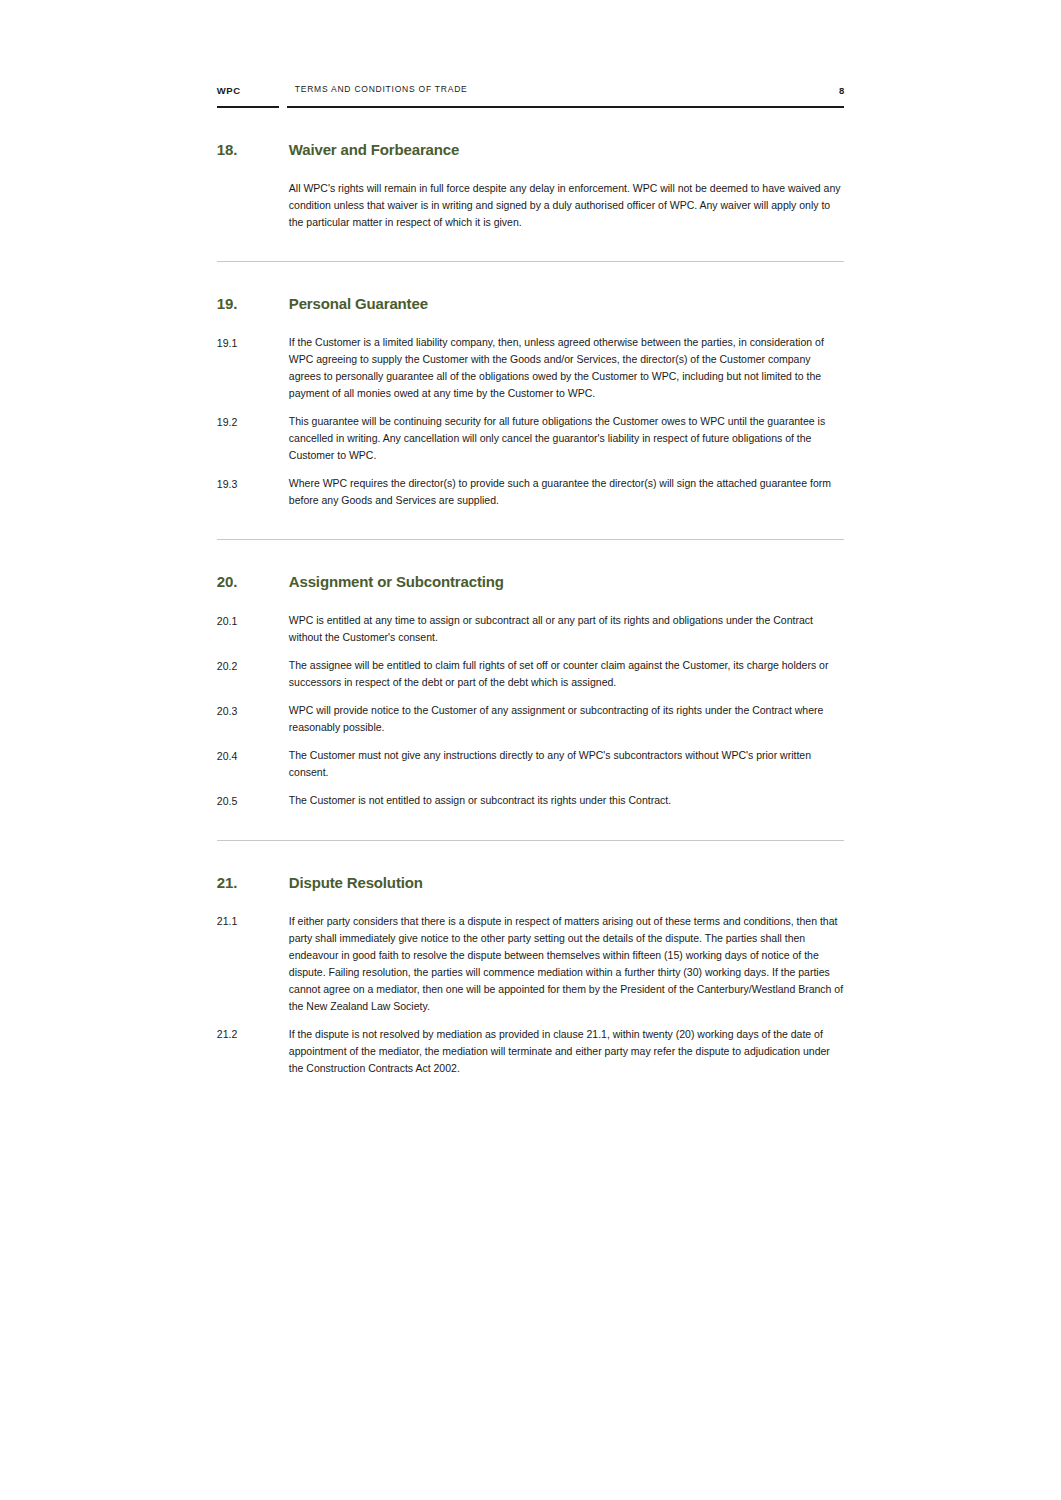WPC
Terms and Conditions of Trade
8
18.
Waiver and Forbearance
All WPC's rights will remain in full force despite any delay in enforcement. WPC will not be deemed to have waived any condition unless that waiver is in writing and signed by a duly authorised officer of WPC. Any waiver will apply only to the particular matter in respect of which it is given.
19.
Personal Guarantee
19.1
If the Customer is a limited liability company, then, unless agreed otherwise between the parties, in consideration of WPC agreeing to supply the Customer with the Goods and/or Services, the director(s) of the Customer company agrees to personally guarantee all of the obligations owed by the Customer to WPC, including but not limited to the payment of all monies owed at any time by the Customer to WPC.
19.2
This guarantee will be continuing security for all future obligations the Customer owes to WPC until the guarantee is cancelled in writing. Any cancellation will only cancel the guarantor's liability in respect of future obligations of the Customer to WPC.
19.3
Where WPC requires the director(s) to provide such a guarantee the director(s) will sign the attached guarantee form before any Goods and Services are supplied.
20.
Assignment or Subcontracting
20.1
WPC is entitled at any time to assign or subcontract all or any part of its rights and obligations under the Contract without the Customer's consent.
20.2
The assignee will be entitled to claim full rights of set off or counter claim against the Customer, its charge holders or successors in respect of the debt or part of the debt which is assigned.
20.3
WPC will provide notice to the Customer of any assignment or subcontracting of its rights under the Contract where reasonably possible.
20.4
The Customer must not give any instructions directly to any of WPC's subcontractors without WPC's prior written consent.
20.5
The Customer is not entitled to assign or subcontract its rights under this Contract.
21.
Dispute Resolution
21.1
If either party considers that there is a dispute in respect of matters arising out of these terms and conditions, then that party shall immediately give notice to the other party setting out the details of the dispute. The parties shall then endeavour in good faith to resolve the dispute between themselves within fifteen (15) working days of notice of the dispute. Failing resolution, the parties will commence mediation within a further thirty (30) working days. If the parties cannot agree on a mediator, then one will be appointed for them by the President of the Canterbury/Westland Branch of the New Zealand Law Society.
21.2
If the dispute is not resolved by mediation as provided in clause 21.1, within twenty (20) working days of the date of appointment of the mediator, the mediation will terminate and either party may refer the dispute to adjudication under the Construction Contracts Act 2002.